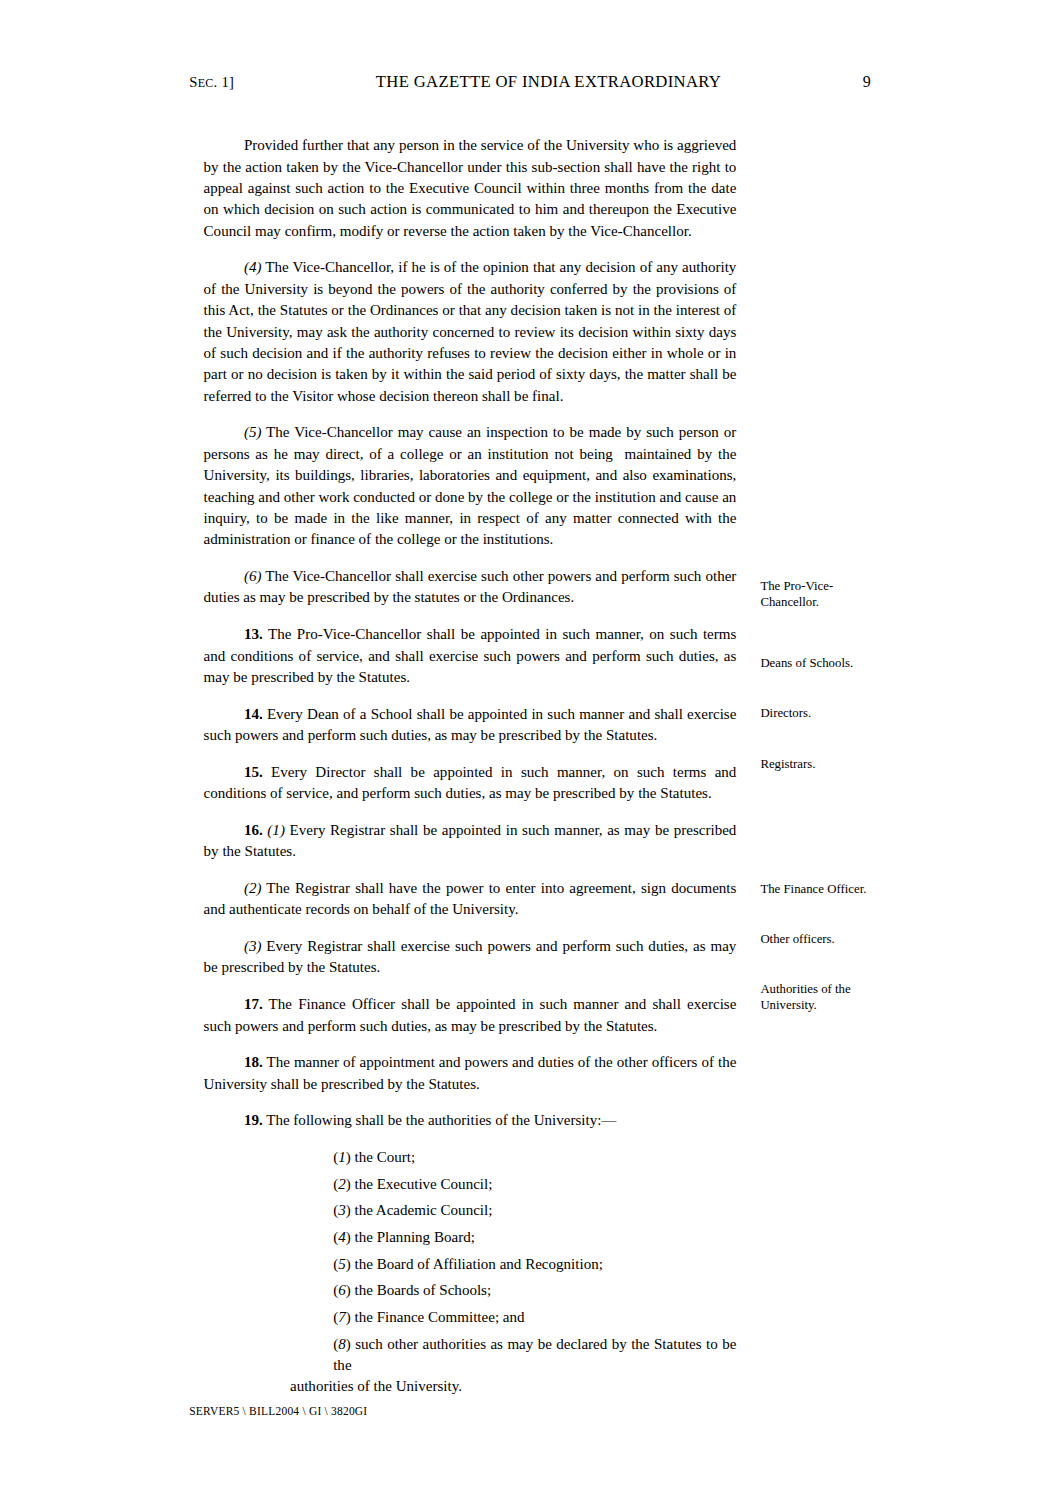SEC. 1]
THE GAZETTE OF INDIA EXTRAORDINARY
9
Provided further that any person in the service of the University who is aggrieved by the action taken by the Vice-Chancellor under this sub-section shall have the right to appeal against such action to the Executive Council within three months from the date on which decision on such action is communicated to him and thereupon the Executive Council may confirm, modify or reverse the action taken by the Vice-Chancellor.
(4) The Vice-Chancellor, if he is of the opinion that any decision of any authority of the University is beyond the powers of the authority conferred by the provisions of this Act, the Statutes or the Ordinances or that any decision taken is not in the interest of the University, may ask the authority concerned to review its decision within sixty days of such decision and if the authority refuses to review the decision either in whole or in part or no decision is taken by it within the said period of sixty days, the matter shall be referred to the Visitor whose decision thereon shall be final.
(5) The Vice-Chancellor may cause an inspection to be made by such person or persons as he may direct, of a college or an institution not being maintained by the University, its buildings, libraries, laboratories and equipment, and also examinations, teaching and other work conducted or done by the college or the institution and cause an inquiry, to be made in the like manner, in respect of any matter connected with the administration or finance of the college or the institutions.
(6) The Vice-Chancellor shall exercise such other powers and perform such other duties as may be prescribed by the statutes or the Ordinances.
13. The Pro-Vice-Chancellor shall be appointed in such manner, on such terms and conditions of service, and shall exercise such powers and perform such duties, as may be prescribed by the Statutes.
14. Every Dean of a School shall be appointed in such manner and shall exercise such powers and perform such duties, as may be prescribed by the Statutes.
15. Every Director shall be appointed in such manner, on such terms and conditions of service, and perform such duties, as may be prescribed by the Statutes.
16. (1) Every Registrar shall be appointed in such manner, as may be prescribed by the Statutes.
(2) The Registrar shall have the power to enter into agreement, sign documents and authenticate records on behalf of the University.
(3) Every Registrar shall exercise such powers and perform such duties, as may be prescribed by the Statutes.
17. The Finance Officer shall be appointed in such manner and shall exercise such powers and perform such duties, as may be prescribed by the Statutes.
18. The manner of appointment and powers and duties of the other officers of the University shall be prescribed by the Statutes.
19. The following shall be the authorities of the University:—
(1) the Court;
(2) the Executive Council;
(3) the Academic Council;
(4) the Planning Board;
(5) the Board of Affiliation and Recognition;
(6) the Boards of Schools;
(7) the Finance Committee; and
(8) such other authorities as may be declared by the Statutes to be the authorities of the University.
The Pro-Vice-Chancellor.
Deans of Schools.
Directors.
Registrars.
The Finance Officer.
Other officers.
Authorities of the University.
SERVER5 \ BILL2004 \ GI \ 3820GI